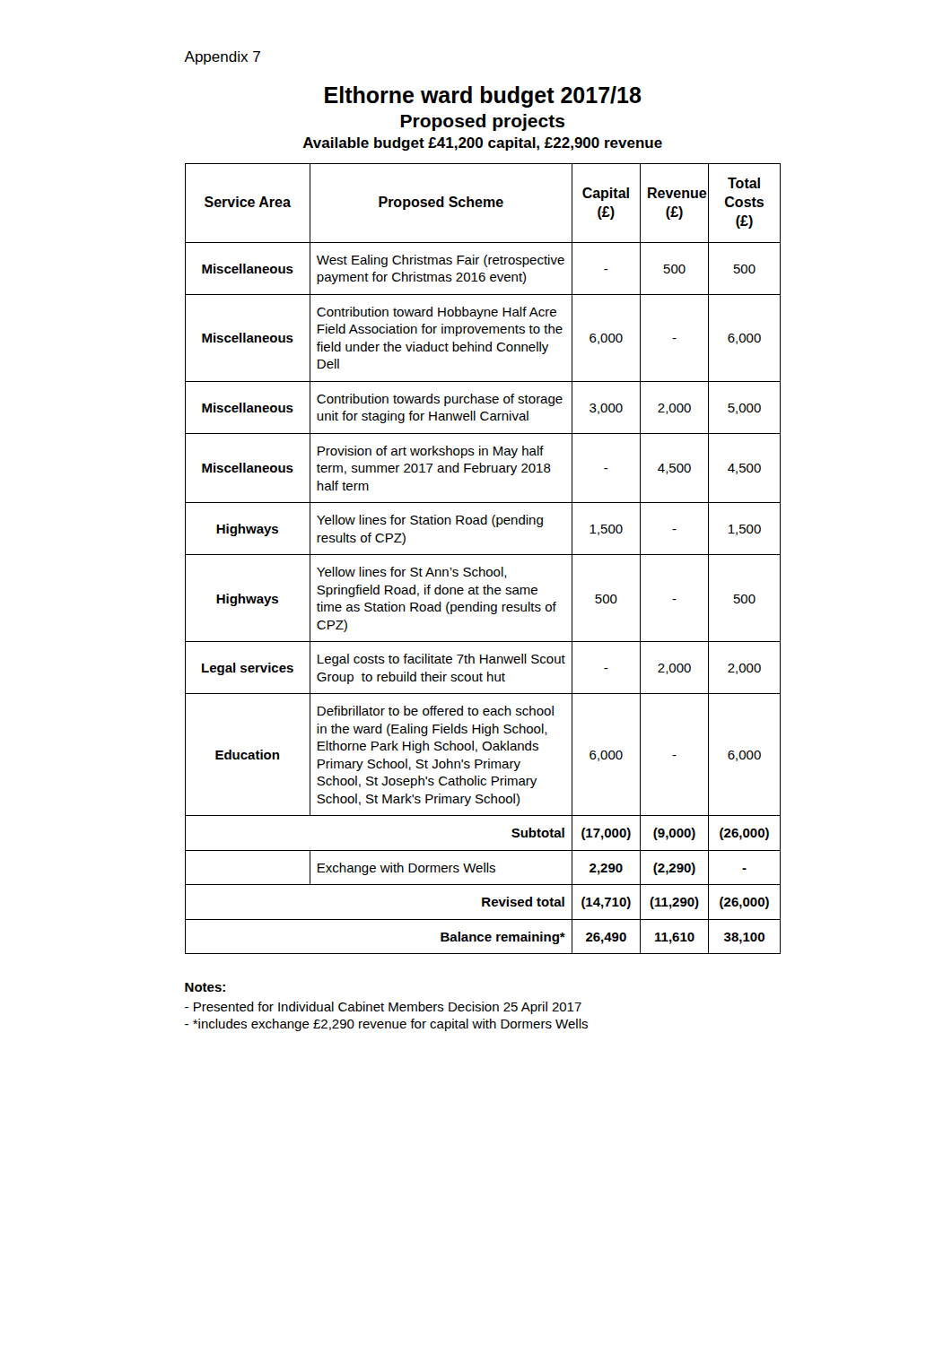Appendix 7
Elthorne ward budget 2017/18
Proposed projects
Available budget £41,200 capital, £22,900 revenue
| Service Area | Proposed Scheme | Capital (£) | Revenue (£) | Total Costs (£) |
| --- | --- | --- | --- | --- |
| Miscellaneous | West Ealing Christmas Fair (retrospective payment for Christmas 2016 event) | - | 500 | 500 |
| Miscellaneous | Contribution toward Hobbayne Half Acre Field Association for improvements to the field under the viaduct behind Connelly Dell | 6,000 | - | 6,000 |
| Miscellaneous | Contribution towards purchase of storage unit for staging for Hanwell Carnival | 3,000 | 2,000 | 5,000 |
| Miscellaneous | Provision of art workshops in May half term, summer 2017 and February 2018 half term | - | 4,500 | 4,500 |
| Highways | Yellow lines for Station Road (pending results of CPZ) | 1,500 | - | 1,500 |
| Highways | Yellow lines for St Ann’s School, Springfield Road, if done at the same time as Station Road (pending results of CPZ) | 500 | - | 500 |
| Legal services | Legal costs to facilitate 7th Hanwell Scout Group to rebuild their scout hut | - | 2,000 | 2,000 |
| Education | Defibrillator to be offered to each school in the ward (Ealing Fields High School, Elthorne Park High School, Oaklands Primary School, St John's Primary School, St Joseph's Catholic Primary School, St Mark's Primary School) | 6,000 | - | 6,000 |
| | Subtotal | (17,000) | (9,000) | (26,000) |
| | Exchange with Dormers Wells | 2,290 | (2,290) | - |
| | Revised total | (14,710) | (11,290) | (26,000) |
| | Balance remaining* | 26,490 | 11,610 | 38,100 |
Notes:
- Presented for Individual Cabinet Members Decision 25 April 2017
- *includes exchange £2,290 revenue for capital with Dormers Wells